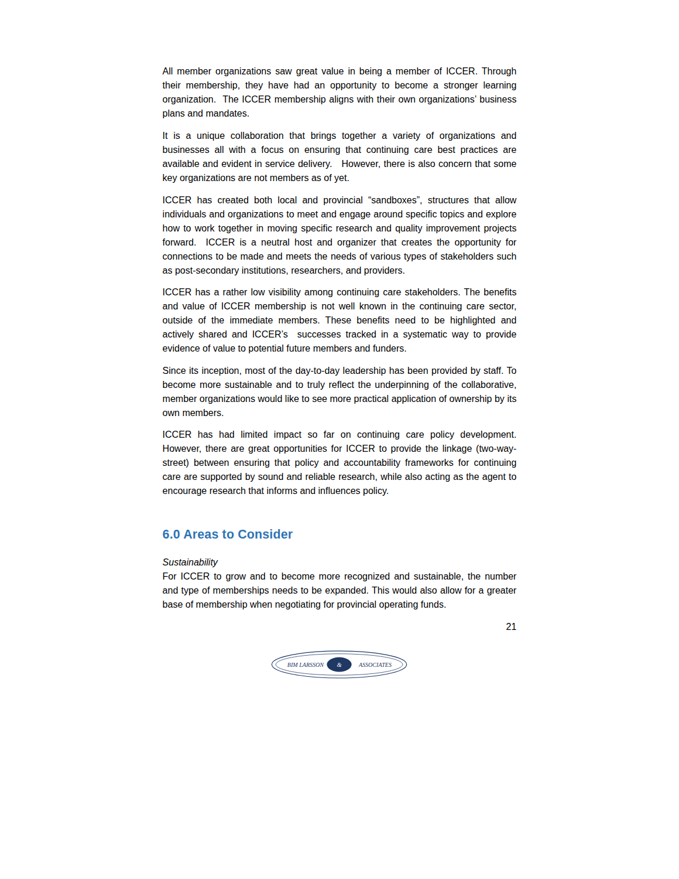All member organizations saw great value in being a member of ICCER. Through their membership, they have had an opportunity to become a stronger learning organization. The ICCER membership aligns with their own organizations’ business plans and mandates.
It is a unique collaboration that brings together a variety of organizations and businesses all with a focus on ensuring that continuing care best practices are available and evident in service delivery. However, there is also concern that some key organizations are not members as of yet.
ICCER has created both local and provincial “sandboxes”, structures that allow individuals and organizations to meet and engage around specific topics and explore how to work together in moving specific research and quality improvement projects forward. ICCER is a neutral host and organizer that creates the opportunity for connections to be made and meets the needs of various types of stakeholders such as post-secondary institutions, researchers, and providers.
ICCER has a rather low visibility among continuing care stakeholders. The benefits and value of ICCER membership is not well known in the continuing care sector, outside of the immediate members. These benefits need to be highlighted and actively shared and ICCER’s successes tracked in a systematic way to provide evidence of value to potential future members and funders.
Since its inception, most of the day-to-day leadership has been provided by staff. To become more sustainable and to truly reflect the underpinning of the collaborative, member organizations would like to see more practical application of ownership by its own members.
ICCER has had limited impact so far on continuing care policy development. However, there are great opportunities for ICCER to provide the linkage (two-way-street) between ensuring that policy and accountability frameworks for continuing care are supported by sound and reliable research, while also acting as the agent to encourage research that informs and influences policy.
6.0 Areas to Consider
Sustainability
For ICCER to grow and to become more recognized and sustainable, the number and type of memberships needs to be expanded. This would also allow for a greater base of membership when negotiating for provincial operating funds.
21
& BIM LARSSON ASSOCIATES